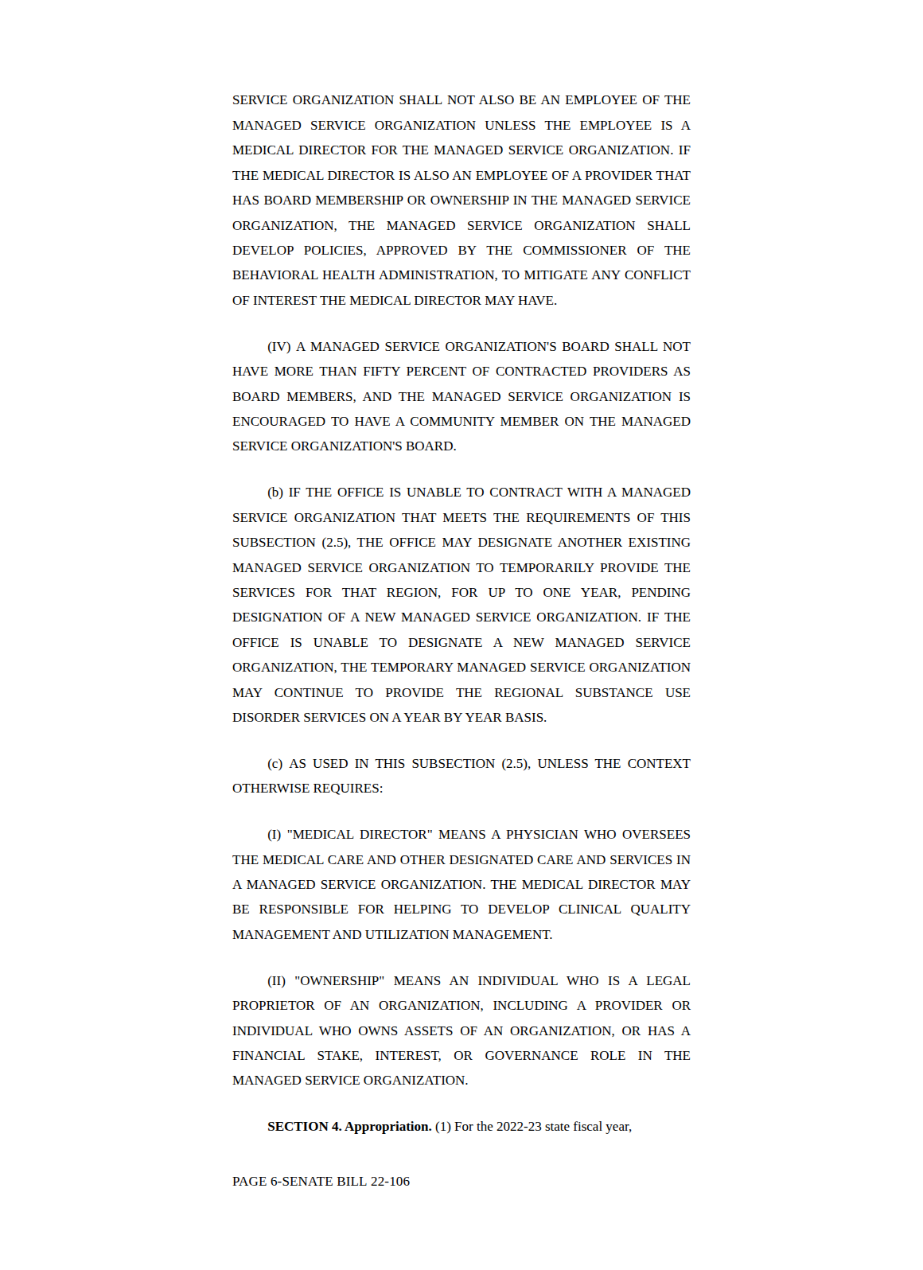SERVICE ORGANIZATION SHALL NOT ALSO BE AN EMPLOYEE OF THE MANAGED SERVICE ORGANIZATION UNLESS THE EMPLOYEE IS A MEDICAL DIRECTOR FOR THE MANAGED SERVICE ORGANIZATION. IF THE MEDICAL DIRECTOR IS ALSO AN EMPLOYEE OF A PROVIDER THAT HAS BOARD MEMBERSHIP OR OWNERSHIP IN THE MANAGED SERVICE ORGANIZATION, THE MANAGED SERVICE ORGANIZATION SHALL DEVELOP POLICIES, APPROVED BY THE COMMISSIONER OF THE BEHAVIORAL HEALTH ADMINISTRATION, TO MITIGATE ANY CONFLICT OF INTEREST THE MEDICAL DIRECTOR MAY HAVE.
(IV) A MANAGED SERVICE ORGANIZATION'S BOARD SHALL NOT HAVE MORE THAN FIFTY PERCENT OF CONTRACTED PROVIDERS AS BOARD MEMBERS, AND THE MANAGED SERVICE ORGANIZATION IS ENCOURAGED TO HAVE A COMMUNITY MEMBER ON THE MANAGED SERVICE ORGANIZATION'S BOARD.
(b) IF THE OFFICE IS UNABLE TO CONTRACT WITH A MANAGED SERVICE ORGANIZATION THAT MEETS THE REQUIREMENTS OF THIS SUBSECTION (2.5), THE OFFICE MAY DESIGNATE ANOTHER EXISTING MANAGED SERVICE ORGANIZATION TO TEMPORARILY PROVIDE THE SERVICES FOR THAT REGION, FOR UP TO ONE YEAR, PENDING DESIGNATION OF A NEW MANAGED SERVICE ORGANIZATION. IF THE OFFICE IS UNABLE TO DESIGNATE A NEW MANAGED SERVICE ORGANIZATION, THE TEMPORARY MANAGED SERVICE ORGANIZATION MAY CONTINUE TO PROVIDE THE REGIONAL SUBSTANCE USE DISORDER SERVICES ON A YEAR BY YEAR BASIS.
(c) AS USED IN THIS SUBSECTION (2.5), UNLESS THE CONTEXT OTHERWISE REQUIRES:
(I) "MEDICAL DIRECTOR" MEANS A PHYSICIAN WHO OVERSEES THE MEDICAL CARE AND OTHER DESIGNATED CARE AND SERVICES IN A MANAGED SERVICE ORGANIZATION. THE MEDICAL DIRECTOR MAY BE RESPONSIBLE FOR HELPING TO DEVELOP CLINICAL QUALITY MANAGEMENT AND UTILIZATION MANAGEMENT.
(II) "OWNERSHIP" MEANS AN INDIVIDUAL WHO IS A LEGAL PROPRIETOR OF AN ORGANIZATION, INCLUDING A PROVIDER OR INDIVIDUAL WHO OWNS ASSETS OF AN ORGANIZATION, OR HAS A FINANCIAL STAKE, INTEREST, OR GOVERNANCE ROLE IN THE MANAGED SERVICE ORGANIZATION.
SECTION 4. Appropriation. (1) For the 2022-23 state fiscal year,
PAGE 6-SENATE BILL 22-106